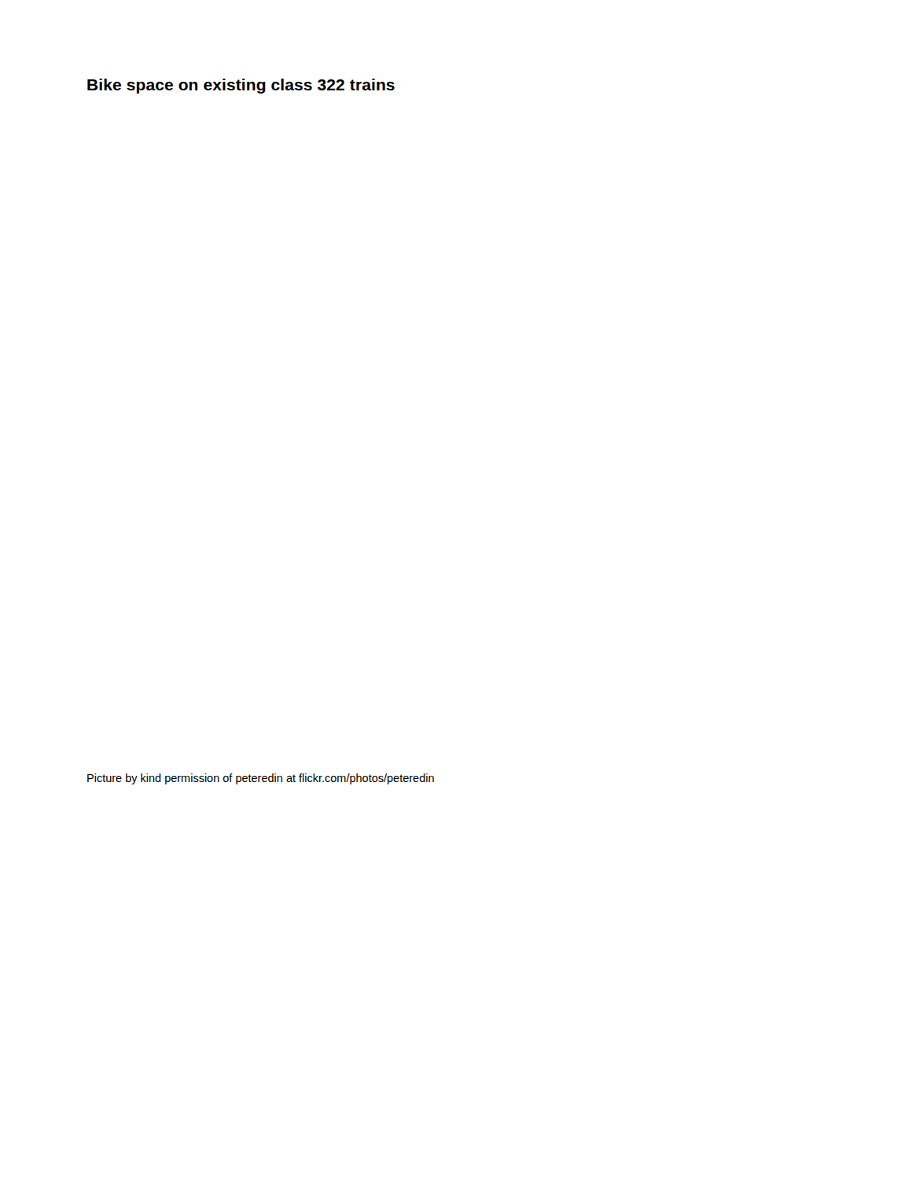Bike space on existing class 322 trains
Picture by kind permission of peteredin at flickr.com/photos/peteredin